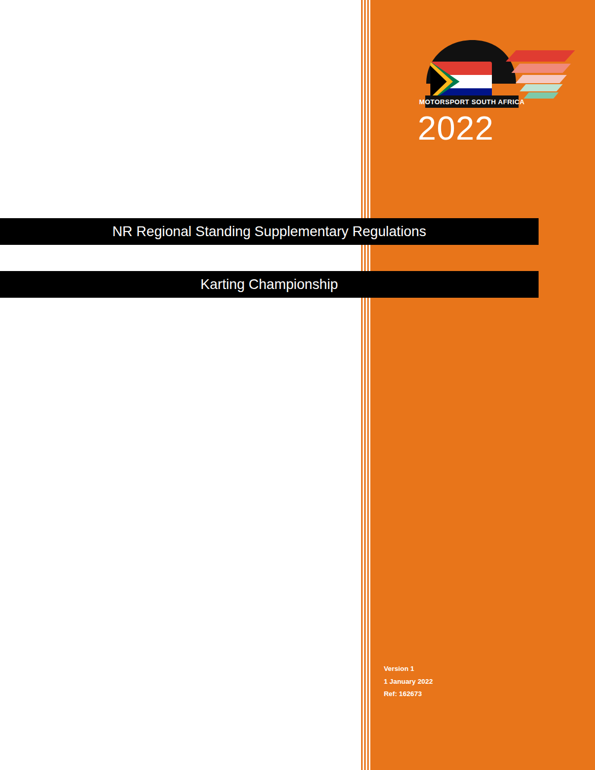MOTORSPORT SOUTH AFRICA
2022
NR Regional Standing Supplementary Regulations
Karting Championship
Version 1
1 January 2022
Ref: 162673